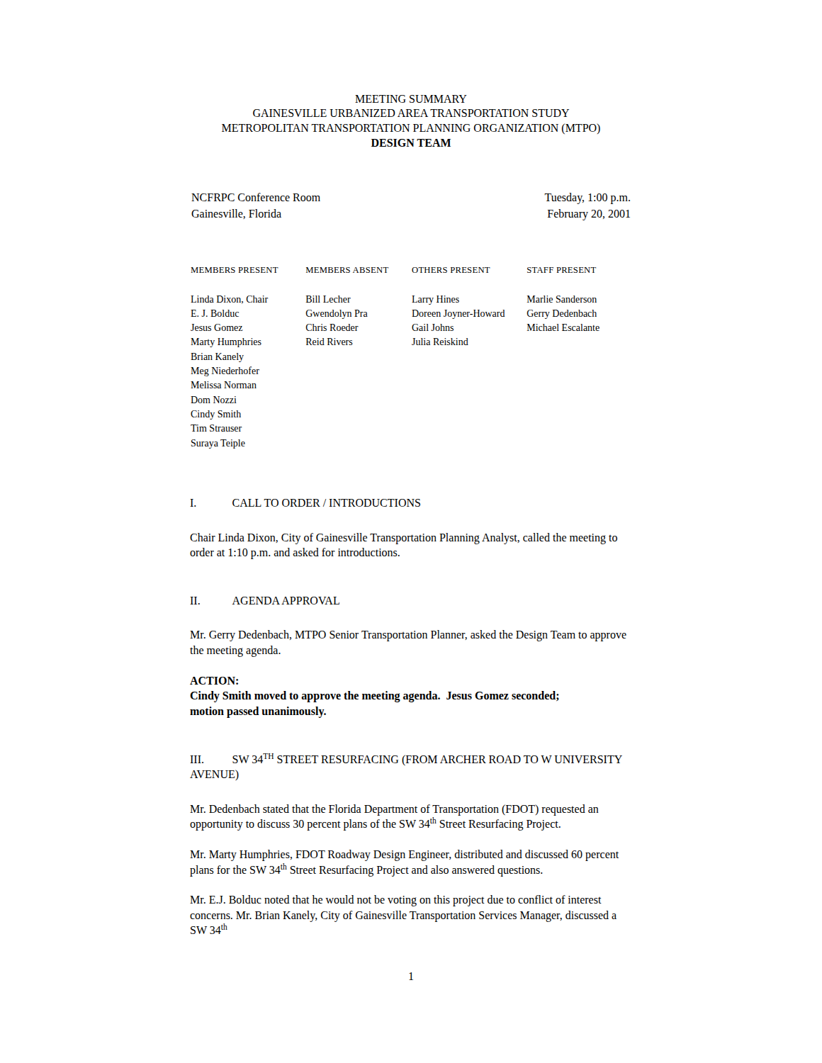MEETING SUMMARY GAINESVILLE URBANIZED AREA TRANSPORTATION STUDY METROPOLITAN TRANSPORTATION PLANNING ORGANIZATION (MTPO) DESIGN TEAM
| NCFRPC Conference Room | Tuesday, 1:00 p.m. |
| Gainesville, Florida | February 20, 2001 |
| MEMBERS PRESENT | MEMBERS ABSENT | OTHERS PRESENT | STAFF PRESENT |
| --- | --- | --- | --- |
| Linda Dixon, Chair E. J. Bolduc Jesus Gomez Marty Humphries Brian Kanely Meg Niederhofer Melissa Norman Dom Nozzi Cindy Smith Tim Strauser Suraya Teiple | Bill Lecher Gwendolyn Pra Chris Roeder Reid Rivers | Larry Hines Doreen Joyner-Howard Gail Johns Julia Reiskind | Marlie Sanderson Gerry Dedenbach Michael Escalante |
I. CALL TO ORDER / INTRODUCTIONS
Chair Linda Dixon, City of Gainesville Transportation Planning Analyst, called the meeting to order at 1:10 p.m. and asked for introductions.
II. AGENDA APPROVAL
Mr. Gerry Dedenbach, MTPO Senior Transportation Planner, asked the Design Team to approve the meeting agenda.
ACTION: Cindy Smith moved to approve the meeting agenda. Jesus Gomez seconded; motion passed unanimously.
III. SW 34TH STREET RESURFACING (FROM ARCHER ROAD TO W UNIVERSITY AVENUE)
Mr. Dedenbach stated that the Florida Department of Transportation (FDOT) requested an opportunity to discuss 30 percent plans of the SW 34th Street Resurfacing Project.
Mr. Marty Humphries, FDOT Roadway Design Engineer, distributed and discussed 60 percent plans for the SW 34th Street Resurfacing Project and also answered questions.
Mr. E.J. Bolduc noted that he would not be voting on this project due to conflict of interest concerns. Mr. Brian Kanely, City of Gainesville Transportation Services Manager, discussed a SW 34th
1